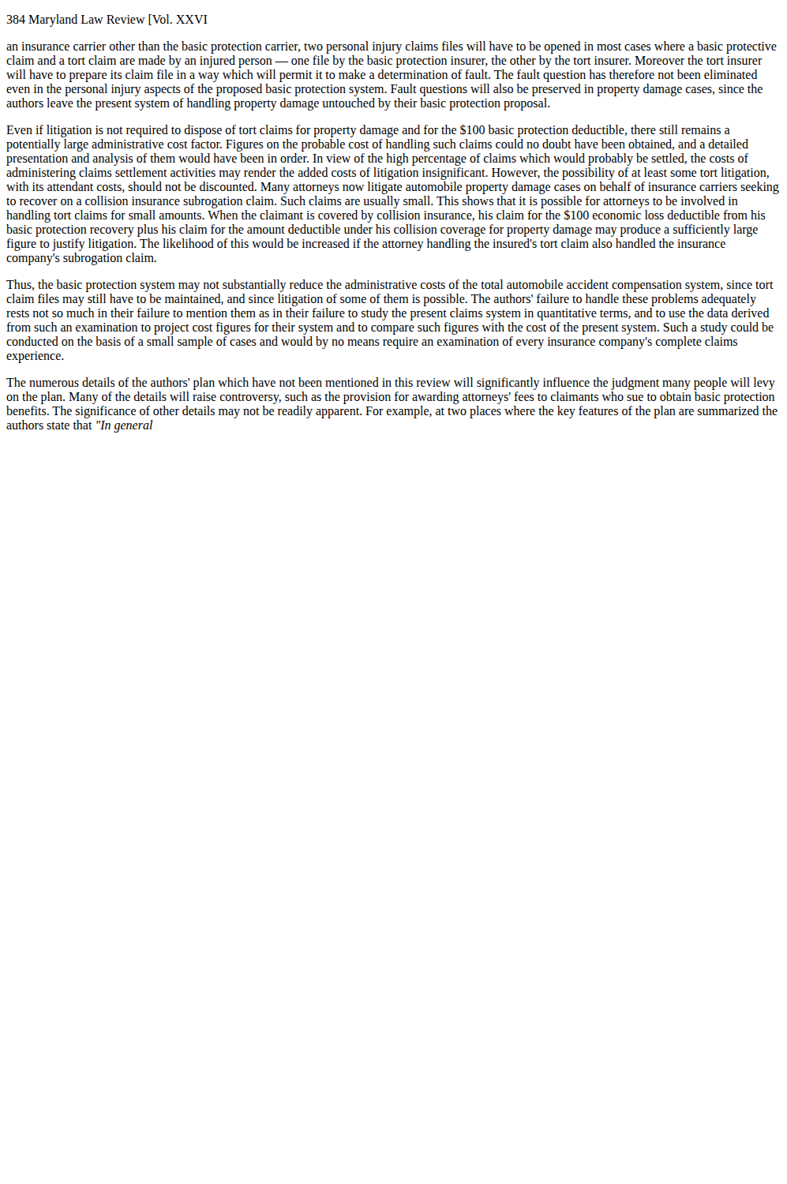384 Maryland Law Review [Vol. XXVI
an insurance carrier other than the basic protection carrier, two personal injury claims files will have to be opened in most cases where a basic protective claim and a tort claim are made by an injured person — one file by the basic protection insurer, the other by the tort insurer. Moreover the tort insurer will have to prepare its claim file in a way which will permit it to make a determination of fault. The fault question has therefore not been eliminated even in the personal injury aspects of the proposed basic protection system. Fault questions will also be preserved in property damage cases, since the authors leave the present system of handling property damage untouched by their basic protection proposal.
Even if litigation is not required to dispose of tort claims for property damage and for the $100 basic protection deductible, there still remains a potentially large administrative cost factor. Figures on the probable cost of handling such claims could no doubt have been obtained, and a detailed presentation and analysis of them would have been in order. In view of the high percentage of claims which would probably be settled, the costs of administering claims settlement activities may render the added costs of litigation insignificant. However, the possibility of at least some tort litigation, with its attendant costs, should not be discounted. Many attorneys now litigate automobile property damage cases on behalf of insurance carriers seeking to recover on a collision insurance subrogation claim. Such claims are usually small. This shows that it is possible for attorneys to be involved in handling tort claims for small amounts. When the claimant is covered by collision insurance, his claim for the $100 economic loss deductible from his basic protection recovery plus his claim for the amount deductible under his collision coverage for property damage may produce a sufficiently large figure to justify litigation. The likelihood of this would be increased if the attorney handling the insured's tort claim also handled the insurance company's subrogation claim.
Thus, the basic protection system may not substantially reduce the administrative costs of the total automobile accident compensation system, since tort claim files may still have to be maintained, and since litigation of some of them is possible. The authors' failure to handle these problems adequately rests not so much in their failure to mention them as in their failure to study the present claims system in quantitative terms, and to use the data derived from such an examination to project cost figures for their system and to compare such figures with the cost of the present system. Such a study could be conducted on the basis of a small sample of cases and would by no means require an examination of every insurance company's complete claims experience.
The numerous details of the authors' plan which have not been mentioned in this review will significantly influence the judgment many people will levy on the plan. Many of the details will raise controversy, such as the provision for awarding attorneys' fees to claimants who sue to obtain basic protection benefits. The significance of other details may not be readily apparent. For example, at two places where the key features of the plan are summarized the authors state that "In general